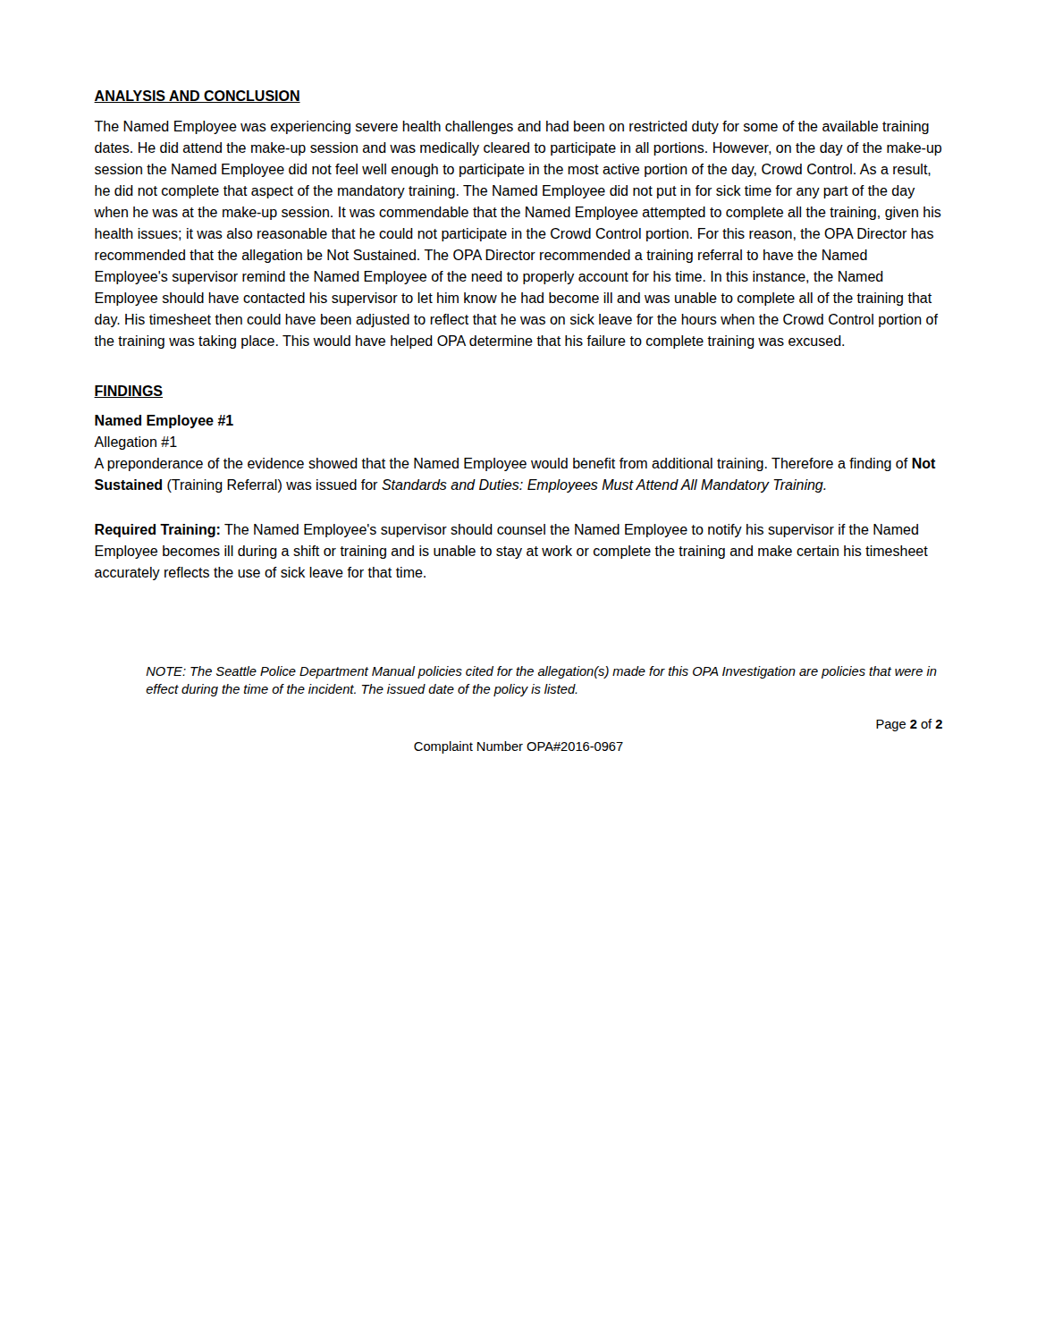ANALYSIS AND CONCLUSION
The Named Employee was experiencing severe health challenges and had been on restricted duty for some of the available training dates. He did attend the make-up session and was medically cleared to participate in all portions. However, on the day of the make-up session the Named Employee did not feel well enough to participate in the most active portion of the day, Crowd Control. As a result, he did not complete that aspect of the mandatory training. The Named Employee did not put in for sick time for any part of the day when he was at the make-up session. It was commendable that the Named Employee attempted to complete all the training, given his health issues; it was also reasonable that he could not participate in the Crowd Control portion. For this reason, the OPA Director has recommended that the allegation be Not Sustained. The OPA Director recommended a training referral to have the Named Employee's supervisor remind the Named Employee of the need to properly account for his time. In this instance, the Named Employee should have contacted his supervisor to let him know he had become ill and was unable to complete all of the training that day. His timesheet then could have been adjusted to reflect that he was on sick leave for the hours when the Crowd Control portion of the training was taking place. This would have helped OPA determine that his failure to complete training was excused.
FINDINGS
Named Employee #1
Allegation #1
A preponderance of the evidence showed that the Named Employee would benefit from additional training. Therefore a finding of Not Sustained (Training Referral) was issued for Standards and Duties: Employees Must Attend All Mandatory Training.
Required Training: The Named Employee's supervisor should counsel the Named Employee to notify his supervisor if the Named Employee becomes ill during a shift or training and is unable to stay at work or complete the training and make certain his timesheet accurately reflects the use of sick leave for that time.
NOTE: The Seattle Police Department Manual policies cited for the allegation(s) made for this OPA Investigation are policies that were in effect during the time of the incident. The issued date of the policy is listed.
Page 2 of 2
Complaint Number OPA#2016-0967